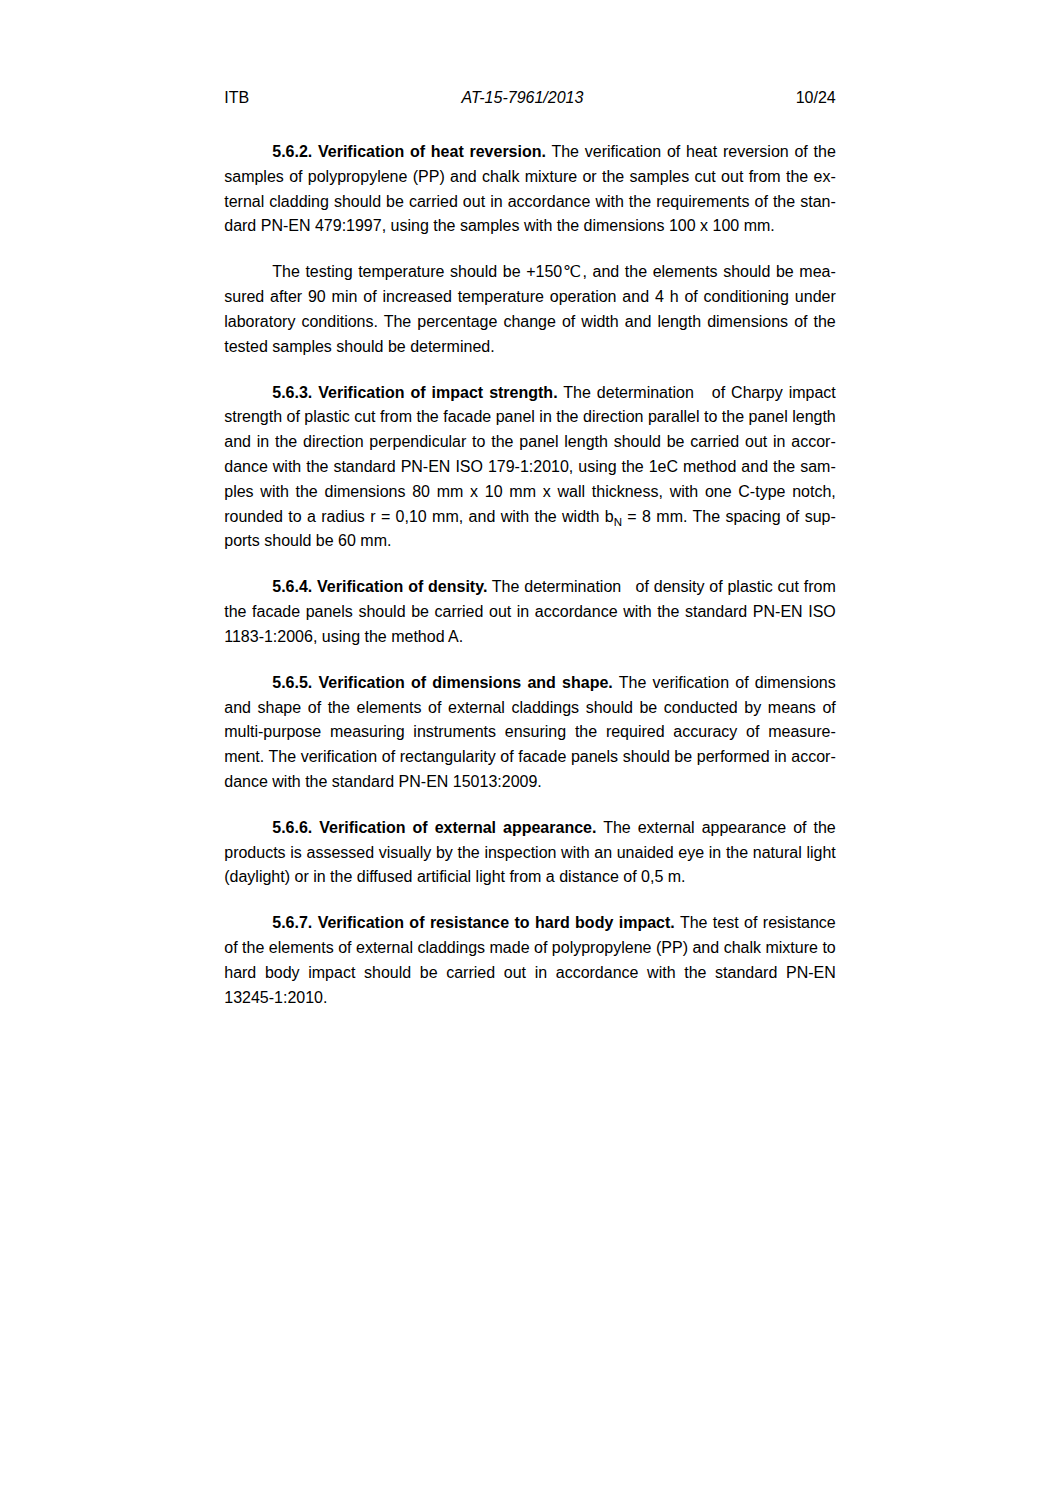ITB
AT-15-7961/2013
10/24
5.6.2. Verification of heat reversion. The verification of heat reversion of the samples of polypropylene (PP) and chalk mixture or the samples cut out from the external cladding should be carried out in accordance with the requirements of the standard PN-EN 479:1997, using the samples with the dimensions 100 x 100 mm.
The testing temperature should be +150℃, and the elements should be measured after 90 min of increased temperature operation and 4 h of conditioning under laboratory conditions. The percentage change of width and length dimensions of the tested samples should be determined.
5.6.3. Verification of impact strength. The determination of Charpy impact strength of plastic cut from the facade panel in the direction parallel to the panel length and in the direction perpendicular to the panel length should be carried out in accordance with the standard PN-EN ISO 179-1:2010, using the 1eC method and the samples with the dimensions 80 mm x 10 mm x wall thickness, with one C-type notch, rounded to a radius r = 0,10 mm, and with the width bN = 8 mm. The spacing of supports should be 60 mm.
5.6.4. Verification of density. The determination of density of plastic cut from the facade panels should be carried out in accordance with the standard PN-EN ISO 1183-1:2006, using the method A.
5.6.5. Verification of dimensions and shape. The verification of dimensions and shape of the elements of external claddings should be conducted by means of multi-purpose measuring instruments ensuring the required accuracy of measurement. The verification of rectangularity of facade panels should be performed in accordance with the standard PN-EN 15013:2009.
5.6.6. Verification of external appearance. The external appearance of the products is assessed visually by the inspection with an unaided eye in the natural light (daylight) or in the diffused artificial light from a distance of 0,5 m.
5.6.7. Verification of resistance to hard body impact. The test of resistance of the elements of external claddings made of polypropylene (PP) and chalk mixture to hard body impact should be carried out in accordance with the standard PN-EN 13245-1:2010.